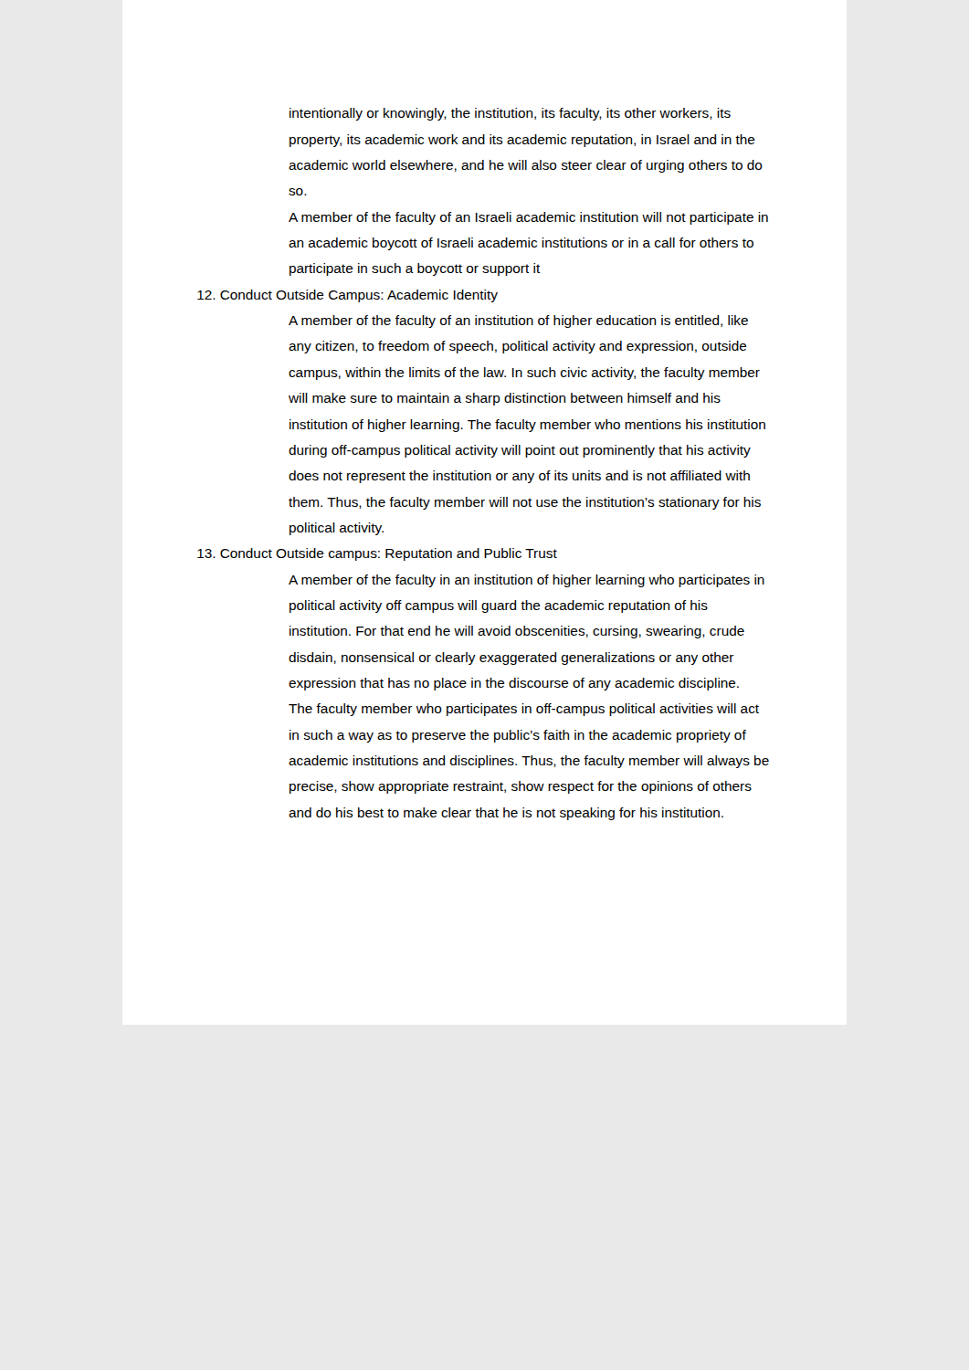intentionally or knowingly, the institution, its faculty, its other workers, its property, its academic work and its academic reputation, in Israel and in the academic world elsewhere, and he will also steer clear of urging others to do so.
A member of the faculty of an Israeli academic institution will not participate in an academic boycott of Israeli academic institutions or in a call for others to participate in such a boycott or support it
12. Conduct Outside Campus: Academic Identity
A member of the faculty of an institution of higher education is entitled, like any citizen, to freedom of speech, political activity and expression, outside campus, within the limits of the law. In such civic activity, the faculty member will make sure to maintain a sharp distinction between himself and his institution of higher learning. The faculty member who mentions his institution during off-campus political activity will point out prominently that his activity does not represent the institution or any of its units and is not affiliated with them. Thus, the faculty member will not use the institution’s stationary for his political activity.
13. Conduct Outside campus: Reputation and Public Trust
A member of the faculty in an institution of higher learning who participates in political activity off campus will guard the academic reputation of his institution. For that end he will avoid obscenities, cursing, swearing, crude disdain, nonsensical or clearly exaggerated generalizations or any other expression that has no place in the discourse of any academic discipline.
The faculty member who participates in off-campus political activities will act in such a way as to preserve the public’s faith in the academic propriety of academic institutions and disciplines. Thus, the faculty member will always be precise, show appropriate restraint, show respect for the opinions of others and do his best to make clear that he is not speaking for his institution.